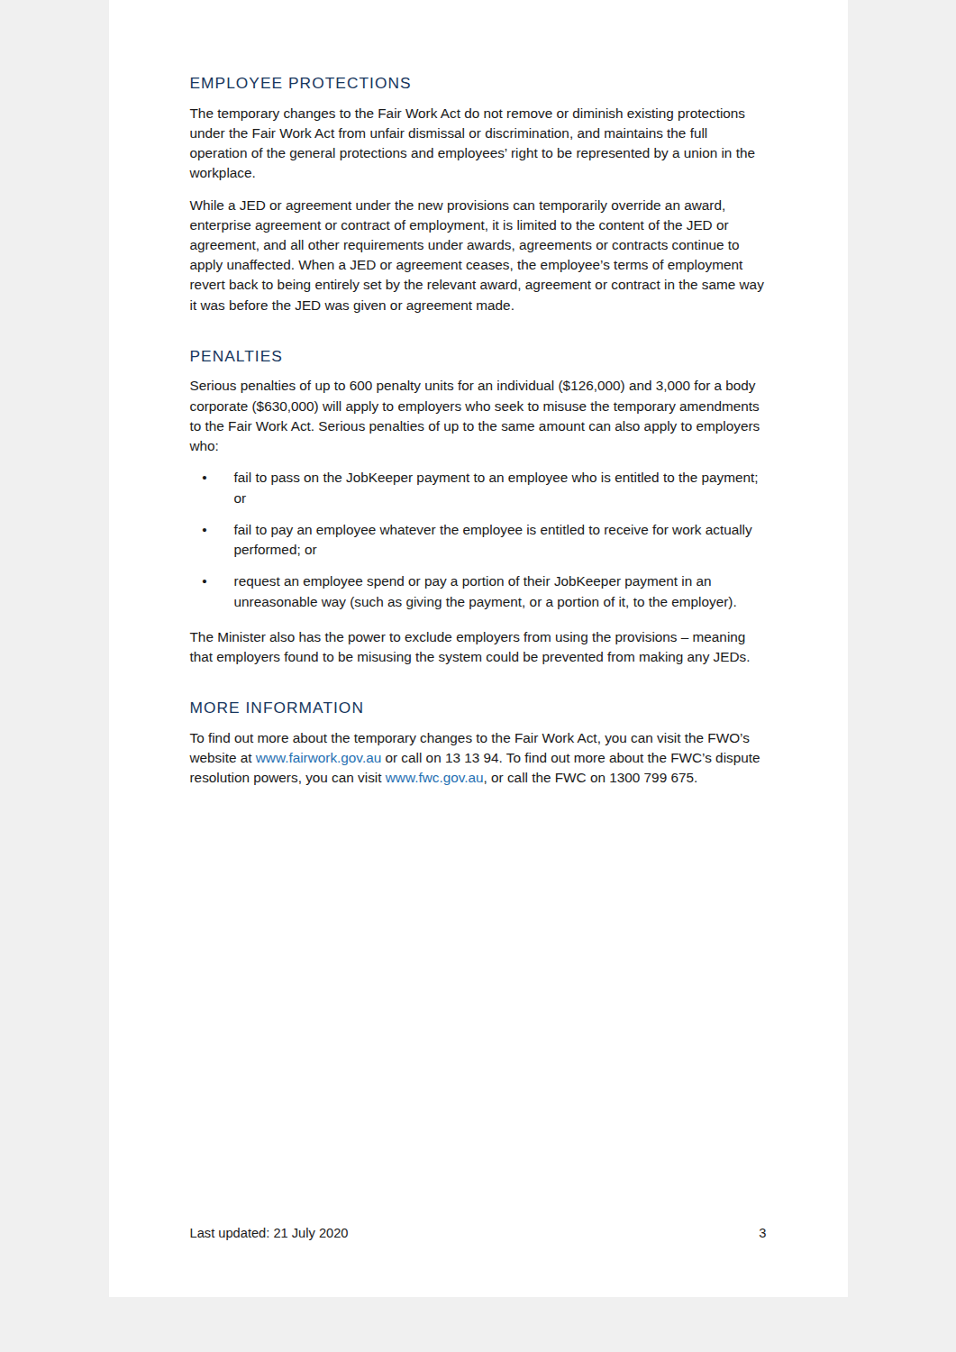Employee protections
The temporary changes to the Fair Work Act do not remove or diminish existing protections under the Fair Work Act from unfair dismissal or discrimination, and maintains the full operation of the general protections and employees’ right to be represented by a union in the workplace.
While a JED or agreement under the new provisions can temporarily override an award, enterprise agreement or contract of employment, it is limited to the content of the JED or agreement, and all other requirements under awards, agreements or contracts continue to apply unaffected. When a JED or agreement ceases, the employee’s terms of employment revert back to being entirely set by the relevant award, agreement or contract in the same way it was before the JED was given or agreement made.
Penalties
Serious penalties of up to 600 penalty units for an individual ($126,000) and 3,000 for a body corporate ($630,000) will apply to employers who seek to misuse the temporary amendments to the Fair Work Act. Serious penalties of up to the same amount can also apply to employers who:
fail to pass on the JobKeeper payment to an employee who is entitled to the payment; or
fail to pay an employee whatever the employee is entitled to receive for work actually performed; or
request an employee spend or pay a portion of their JobKeeper payment in an unreasonable way (such as giving the payment, or a portion of it, to the employer).
The Minister also has the power to exclude employers from using the provisions – meaning that employers found to be misusing the system could be prevented from making any JEDs.
More information
To find out more about the temporary changes to the Fair Work Act, you can visit the FWO’s website at www.fairwork.gov.au or call on 13 13 94. To find out more about the FWC’s dispute resolution powers, you can visit www.fwc.gov.au, or call the FWC on 1300 799 675.
Last updated: 21 July 2020 3